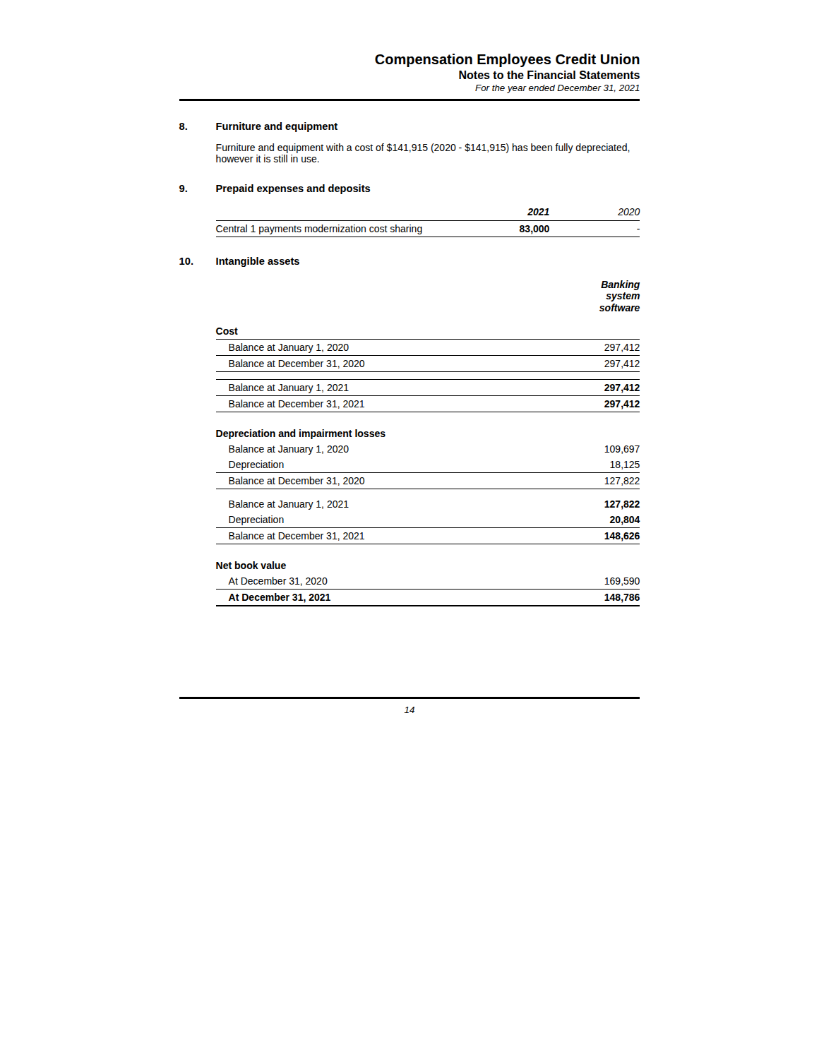Compensation Employees Credit Union
Notes to the Financial Statements
For the year ended December 31, 2021
8. Furniture and equipment
Furniture and equipment with a cost of $141,915 (2020 - $141,915) has been fully depreciated, however it is still in use.
9. Prepaid expenses and deposits
| | 2021 | 2020 |
| Central 1 payments modernization cost sharing | 83,000 | - |
10. Intangible assets
| | Banking system software |
| Cost | |
| Balance at January 1, 2020 | 297,412 |
| Balance at December 31, 2020 | 297,412 |
| Balance at January 1, 2021 | 297,412 |
| Balance at December 31, 2021 | 297,412 |
| Depreciation and impairment losses | |
| Balance at January 1, 2020 | 109,697 |
| Depreciation | 18,125 |
| Balance at December 31, 2020 | 127,822 |
| Balance at January 1, 2021 | 127,822 |
| Depreciation | 20,804 |
| Balance at December 31, 2021 | 148,626 |
| Net book value | |
| At December 31, 2020 | 169,590 |
| At December 31, 2021 | 148,786 |
14